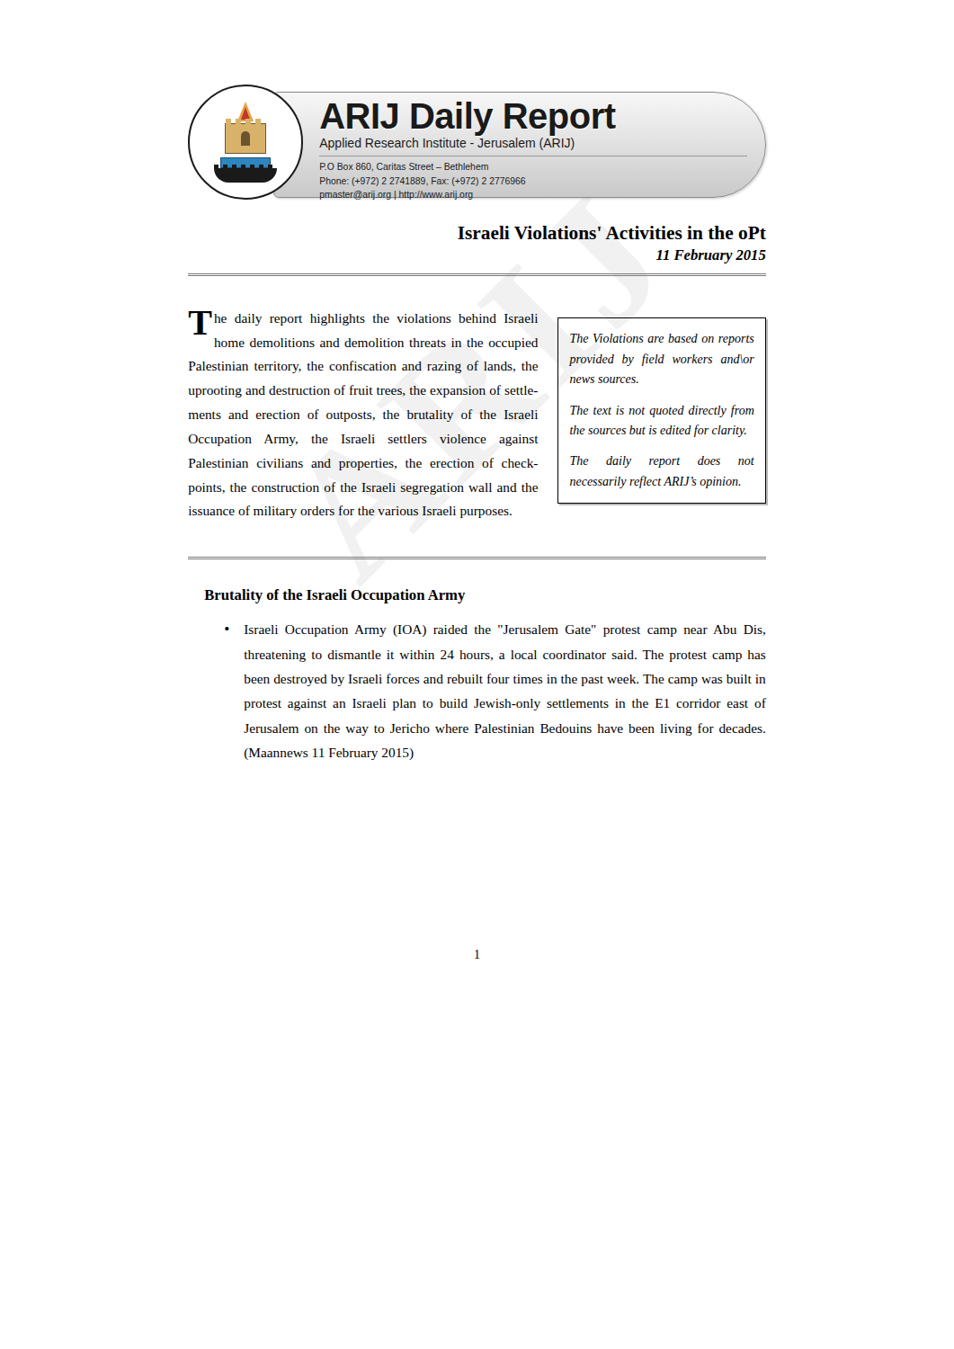ARIJ
ARIJ Daily Report
Applied Research Institute - Jerusalem (ARIJ)
P.O Box 860, Caritas Street – Bethlehem
Phone: (+972) 2 2741889, Fax: (+972) 2 2776966
pmaster@arij.org | http://www.arij.org
Israeli Violations' Activities in the oPt
11 February 2015
The daily report highlights the violations behind Israeli home demolitions and demolition threats in the occupied Palestinian territory, the confiscation and razing of lands, the uprooting and destruction of fruit trees, the expansion of settlements and erection of outposts, the brutality of the Israeli Occupation Army, the Israeli settlers violence against Palestinian civilians and properties, the erection of checkpoints, the construction of the Israeli segregation wall and the issuance of military orders for the various Israeli purposes.
The Violations are based on reports provided by field workers and\or news sources.
The text is not quoted directly from the sources but is edited for clarity.
The daily report does not necessarily reflect ARIJ’s opinion.
Brutality of the Israeli Occupation Army
Israeli Occupation Army (IOA) raided the "Jerusalem Gate" protest camp near Abu Dis, threatening to dismantle it within 24 hours, a local coordinator said. The protest camp has been destroyed by Israeli forces and rebuilt four times in the past week. The camp was built in protest against an Israeli plan to build Jewish-only settlements in the E1 corridor east of Jerusalem on the way to Jericho where Palestinian Bedouins have been living for decades. (Maannews 11 February 2015)
1